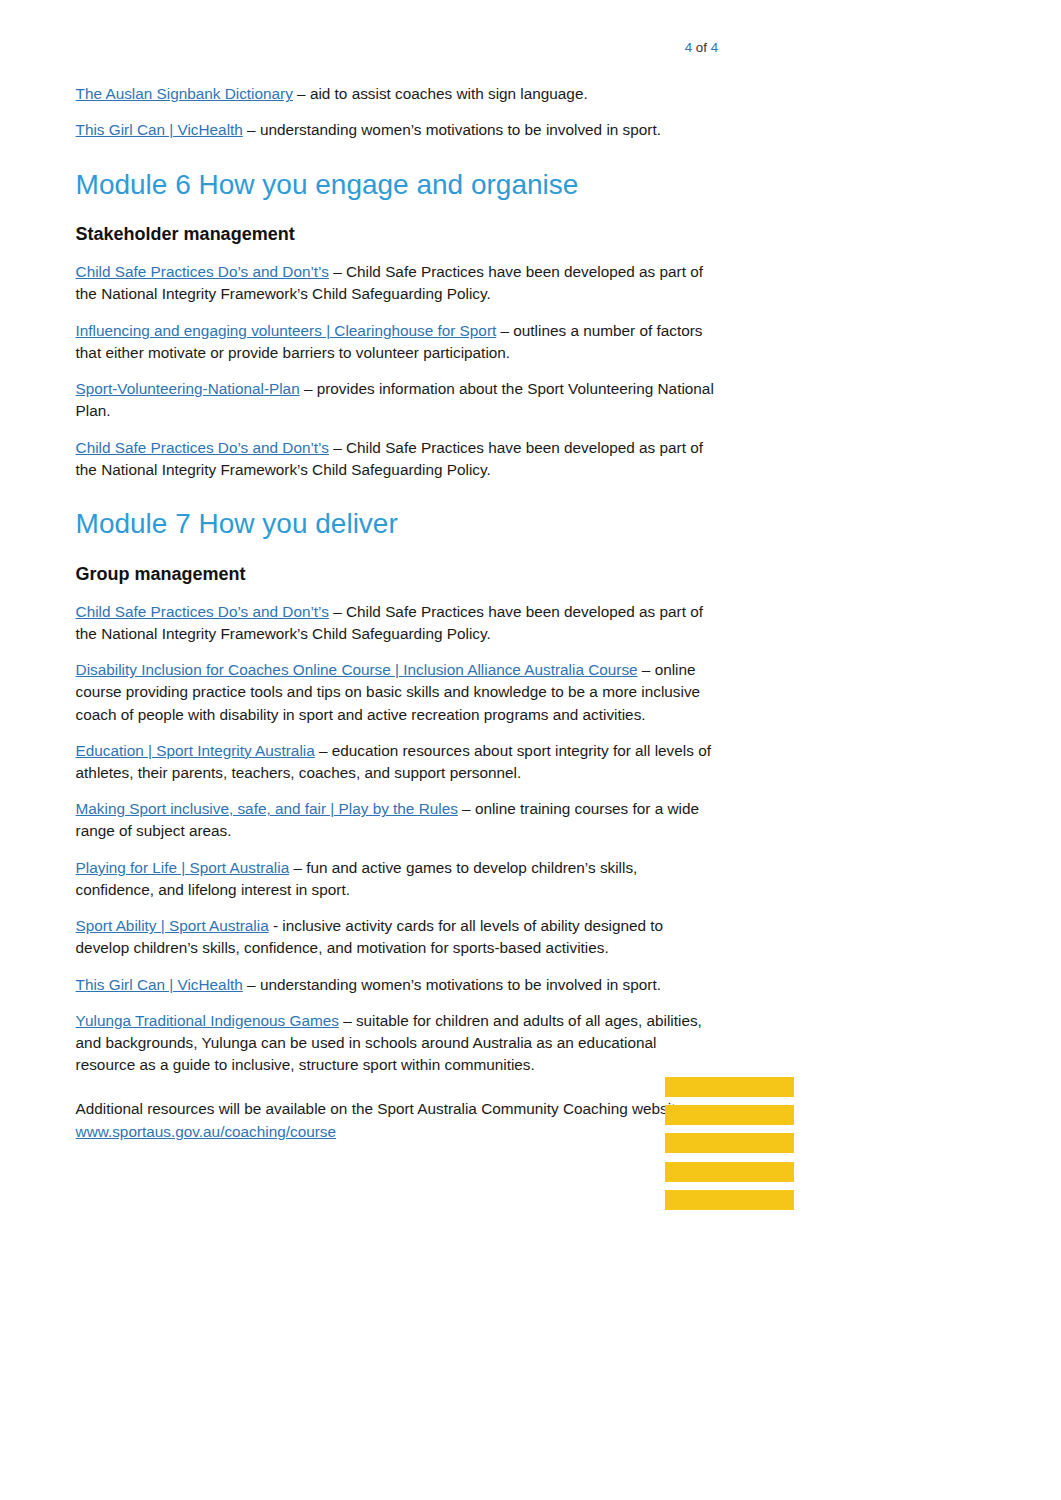4 of 4
The Auslan Signbank Dictionary – aid to assist coaches with sign language.
This Girl Can | VicHealth – understanding women’s motivations to be involved in sport.
Module 6 How you engage and organise
Stakeholder management
Child Safe Practices Do’s and Don’t’s – Child Safe Practices have been developed as part of the National Integrity Framework’s Child Safeguarding Policy.
Influencing and engaging volunteers | Clearinghouse for Sport – outlines a number of factors that either motivate or provide barriers to volunteer participation.
Sport-Volunteering-National-Plan – provides information about the Sport Volunteering National Plan.
Child Safe Practices Do’s and Don’t’s – Child Safe Practices have been developed as part of the National Integrity Framework’s Child Safeguarding Policy.
Module 7 How you deliver
Group management
Child Safe Practices Do’s and Don’t’s – Child Safe Practices have been developed as part of the National Integrity Framework’s Child Safeguarding Policy.
Disability Inclusion for Coaches Online Course | Inclusion Alliance Australia Course – online course providing practice tools and tips on basic skills and knowledge to be a more inclusive coach of people with disability in sport and active recreation programs and activities.
Education | Sport Integrity Australia – education resources about sport integrity for all levels of athletes, their parents, teachers, coaches, and support personnel.
Making Sport inclusive, safe, and fair | Play by the Rules – online training courses for a wide range of subject areas.
Playing for Life | Sport Australia – fun and active games to develop children’s skills, confidence, and lifelong interest in sport.
Sport Ability | Sport Australia - inclusive activity cards for all levels of ability designed to develop children’s skills, confidence, and motivation for sports-based activities.
This Girl Can | VicHealth – understanding women’s motivations to be involved in sport.
Yulunga Traditional Indigenous Games – suitable for children and adults of all ages, abilities, and backgrounds, Yulunga can be used in schools around Australia as an educational resource as a guide to inclusive, structure sport within communities.
Additional resources will be available on the Sport Australia Community Coaching website:
www.sportaus.gov.au/coaching/course